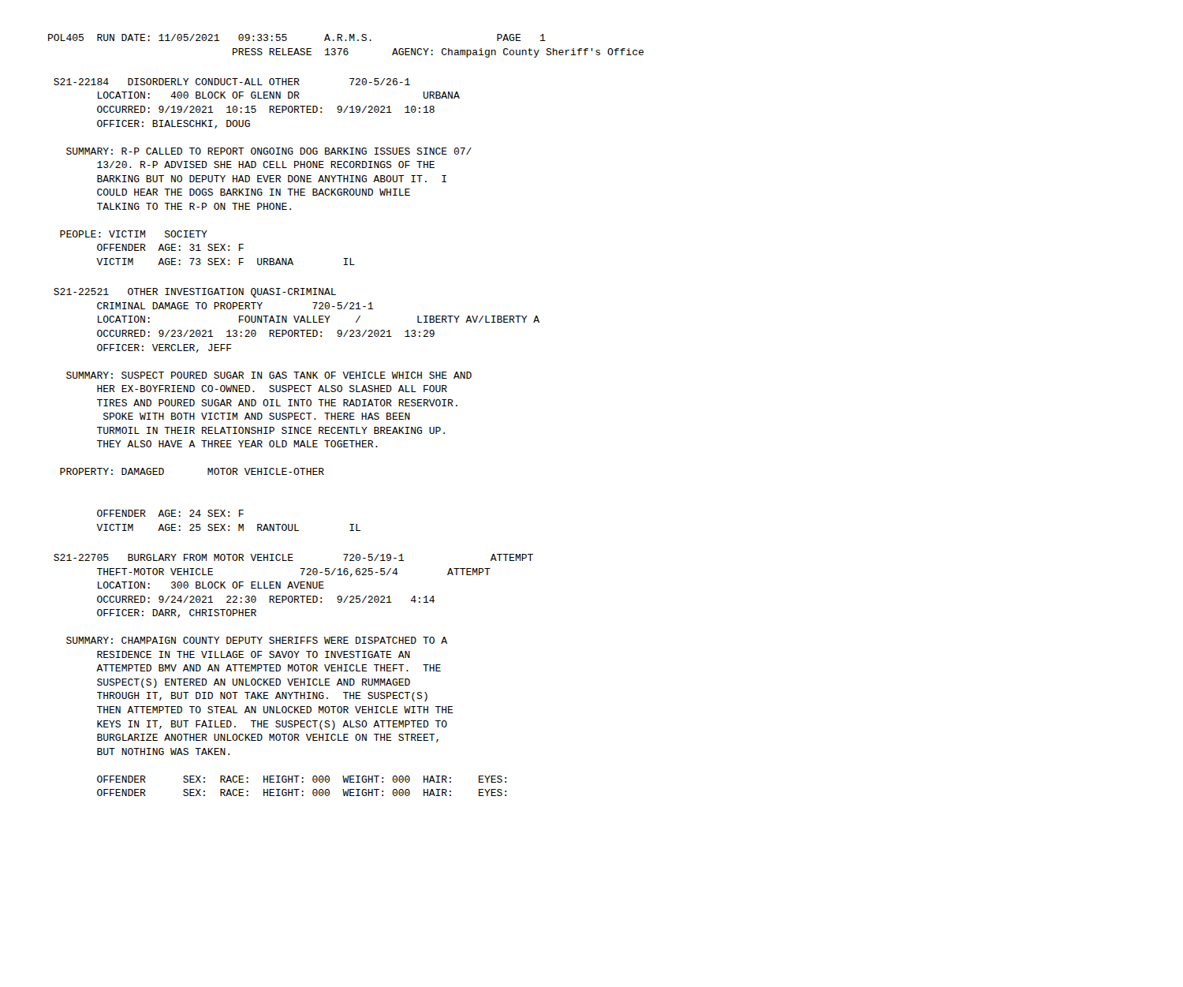POL405  RUN DATE: 11/05/2021   09:33:55      A.R.M.S.                    PAGE   1
                              PRESS RELEASE  1376       AGENCY: Champaign County Sheriff's Office
 S21-22184   DISORDERLY CONDUCT-ALL OTHER        720-5/26-1
        LOCATION:   400 BLOCK OF GLENN DR                    URBANA
        OCCURRED: 9/19/2021  10:15  REPORTED:  9/19/2021  10:18
        OFFICER: BIALESCHKI, DOUG

   SUMMARY: R-P CALLED TO REPORT ONGOING DOG BARKING ISSUES SINCE 07/
        13/20. R-P ADVISED SHE HAD CELL PHONE RECORDINGS OF THE
        BARKING BUT NO DEPUTY HAD EVER DONE ANYTHING ABOUT IT.  I
        COULD HEAR THE DOGS BARKING IN THE BACKGROUND WHILE
        TALKING TO THE R-P ON THE PHONE.

  PEOPLE: VICTIM   SOCIETY
        OFFENDER  AGE: 31 SEX: F
        VICTIM    AGE: 73 SEX: F  URBANA        IL
 S21-22521   OTHER INVESTIGATION QUASI-CRIMINAL
        CRIMINAL DAMAGE TO PROPERTY        720-5/21-1
        LOCATION:              FOUNTAIN VALLEY    /         LIBERTY AV/LIBERTY A
        OCCURRED: 9/23/2021  13:20  REPORTED:  9/23/2021  13:29
        OFFICER: VERCLER, JEFF

   SUMMARY: SUSPECT POURED SUGAR IN GAS TANK OF VEHICLE WHICH SHE AND
        HER EX-BOYFRIEND CO-OWNED.  SUSPECT ALSO SLASHED ALL FOUR
        TIRES AND POURED SUGAR AND OIL INTO THE RADIATOR RESERVOIR.
         SPOKE WITH BOTH VICTIM AND SUSPECT. THERE HAS BEEN
        TURMOIL IN THEIR RELATIONSHIP SINCE RECENTLY BREAKING UP.
        THEY ALSO HAVE A THREE YEAR OLD MALE TOGETHER.

  PROPERTY: DAMAGED       MOTOR VEHICLE-OTHER


        OFFENDER  AGE: 24 SEX: F
        VICTIM    AGE: 25 SEX: M  RANTOUL        IL
 S21-22705   BURGLARY FROM MOTOR VEHICLE        720-5/19-1              ATTEMPT
        THEFT-MOTOR VEHICLE              720-5/16,625-5/4        ATTEMPT
        LOCATION:   300 BLOCK OF ELLEN AVENUE
        OCCURRED: 9/24/2021  22:30  REPORTED:  9/25/2021   4:14
        OFFICER: DARR, CHRISTOPHER

   SUMMARY: CHAMPAIGN COUNTY DEPUTY SHERIFFS WERE DISPATCHED TO A
        RESIDENCE IN THE VILLAGE OF SAVOY TO INVESTIGATE AN
        ATTEMPTED BMV AND AN ATTEMPTED MOTOR VEHICLE THEFT.  THE
        SUSPECT(S) ENTERED AN UNLOCKED VEHICLE AND RUMMAGED
        THROUGH IT, BUT DID NOT TAKE ANYTHING.  THE SUSPECT(S)
        THEN ATTEMPTED TO STEAL AN UNLOCKED MOTOR VEHICLE WITH THE
        KEYS IN IT, BUT FAILED.  THE SUSPECT(S) ALSO ATTEMPTED TO
        BURGLARIZE ANOTHER UNLOCKED MOTOR VEHICLE ON THE STREET,
        BUT NOTHING WAS TAKEN.

        OFFENDER      SEX:  RACE:  HEIGHT: 000  WEIGHT: 000  HAIR:    EYES:
        OFFENDER      SEX:  RACE:  HEIGHT: 000  WEIGHT: 000  HAIR:    EYES: